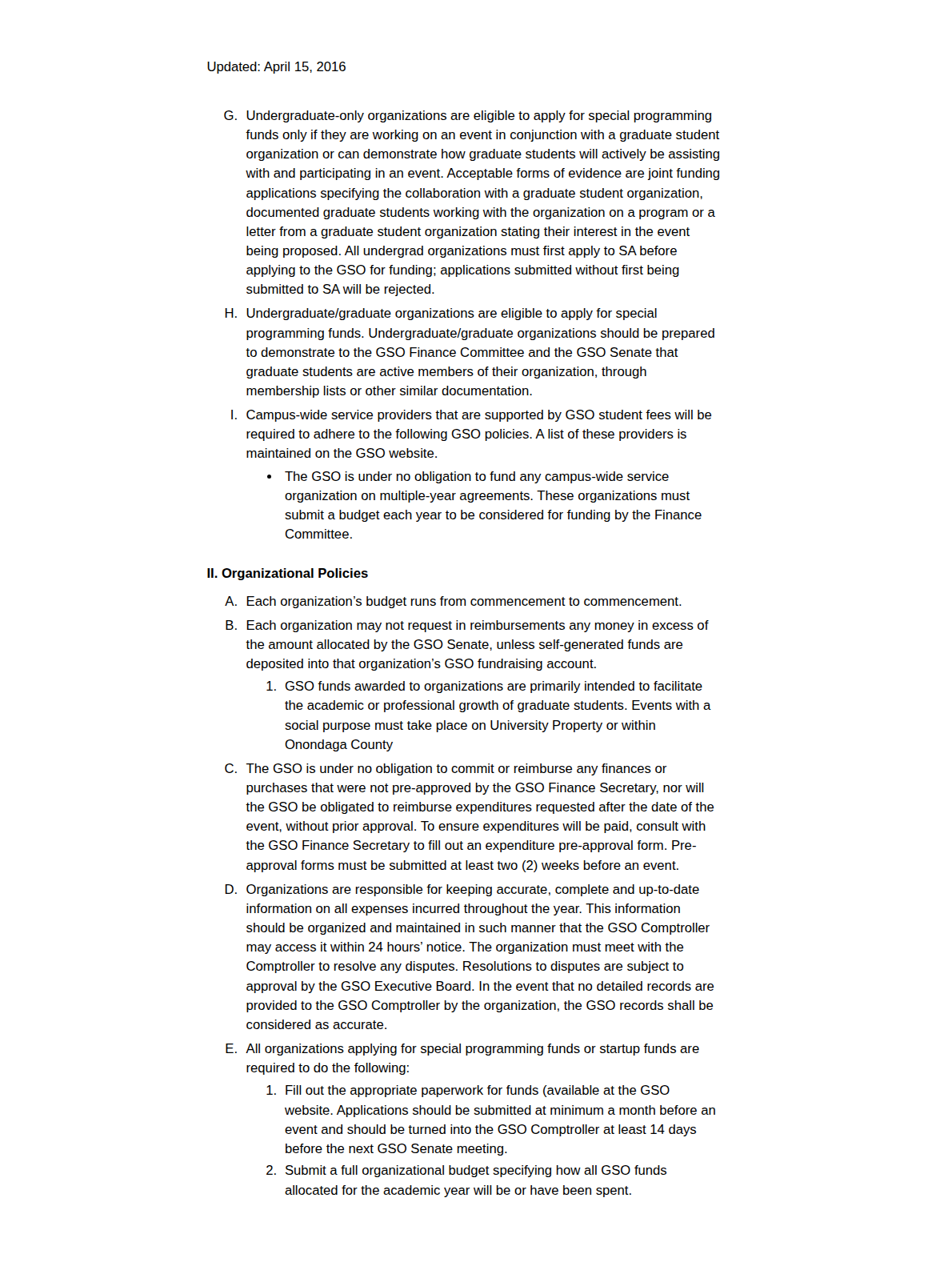Updated: April 15, 2016
Undergraduate-only organizations are eligible to apply for special programming funds only if they are working on an event in conjunction with a graduate student organization or can demonstrate how graduate students will actively be assisting with and participating in an event. Acceptable forms of evidence are joint funding applications specifying the collaboration with a graduate student organization, documented graduate students working with the organization on a program or a letter from a graduate student organization stating their interest in the event being proposed. All undergrad organizations must first apply to SA before applying to the GSO for funding; applications submitted without first being submitted to SA will be rejected.
Undergraduate/graduate organizations are eligible to apply for special programming funds. Undergraduate/graduate organizations should be prepared to demonstrate to the GSO Finance Committee and the GSO Senate that graduate students are active members of their organization, through membership lists or other similar documentation.
Campus-wide service providers that are supported by GSO student fees will be required to adhere to the following GSO policies. A list of these providers is maintained on the GSO website.
The GSO is under no obligation to fund any campus-wide service organization on multiple-year agreements. These organizations must submit a budget each year to be considered for funding by the Finance Committee.
II. Organizational Policies
Each organization’s budget runs from commencement to commencement.
Each organization may not request in reimbursements any money in excess of the amount allocated by the GSO Senate, unless self-generated funds are deposited into that organization’s GSO fundraising account.
GSO funds awarded to organizations are primarily intended to facilitate the academic or professional growth of graduate students. Events with a social purpose must take place on University Property or within Onondaga County
The GSO is under no obligation to commit or reimburse any finances or purchases that were not pre-approved by the GSO Finance Secretary, nor will the GSO be obligated to reimburse expenditures requested after the date of the event, without prior approval. To ensure expenditures will be paid, consult with the GSO Finance Secretary to fill out an expenditure pre-approval form. Pre-approval forms must be submitted at least two (2) weeks before an event.
Organizations are responsible for keeping accurate, complete and up-to-date information on all expenses incurred throughout the year. This information should be organized and maintained in such manner that the GSO Comptroller may access it within 24 hours’ notice. The organization must meet with the Comptroller to resolve any disputes. Resolutions to disputes are subject to approval by the GSO Executive Board. In the event that no detailed records are provided to the GSO Comptroller by the organization, the GSO records shall be considered as accurate.
All organizations applying for special programming funds or startup funds are required to do the following:
Fill out the appropriate paperwork for funds (available at the GSO website. Applications should be submitted at minimum a month before an event and should be turned into the GSO Comptroller at least 14 days before the next GSO Senate meeting.
Submit a full organizational budget specifying how all GSO funds allocated for the academic year will be or have been spent.